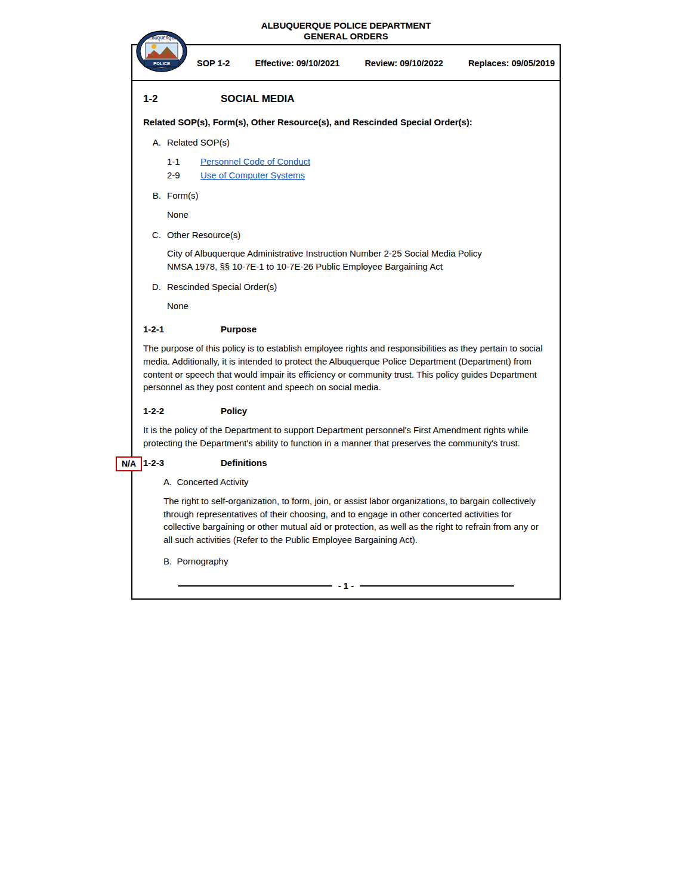ALBUQUERQUE POLICE DEPARTMENT
GENERAL ORDERS
ALBUQUERQUE POLICE
SOP 1-2 Effective: 09/10/2021 Review: 09/10/2022 Replaces: 09/05/2019
1-2 SOCIAL MEDIA
Related SOP(s), Form(s), Other Resource(s), and Rescinded Special Order(s):
Related SOP(s)
1-1 Personnel Code of Conduct
2-9 Use of Computer Systems
Form(s)
None
Other Resource(s)
City of Albuquerque Administrative Instruction Number 2-25 Social Media Policy
NMSA 1978, §§ 10-7E-1 to 10-7E-26 Public Employee Bargaining Act
Rescinded Special Order(s)
None
1-2-1 Purpose
The purpose of this policy is to establish employee rights and responsibilities as they pertain to social media. Additionally, it is intended to protect the Albuquerque Police Department (Department) from content or speech that would impair its efficiency or community trust. This policy guides Department personnel as they post content and speech on social media.
1-2-2 Policy
It is the policy of the Department to support Department personnel's First Amendment rights while protecting the Department's ability to function in a manner that preserves the community's trust.
N/A
1-2-3 Definitions
A. Concerted Activity
The right to self-organization, to form, join, or assist labor organizations, to bargain collectively through representatives of their choosing, and to engage in other concerted activities for collective bargaining or other mutual aid or protection, as well as the right to refrain from any or all such activities (Refer to the Public Employee Bargaining Act).
B. Pornography
- 1 -